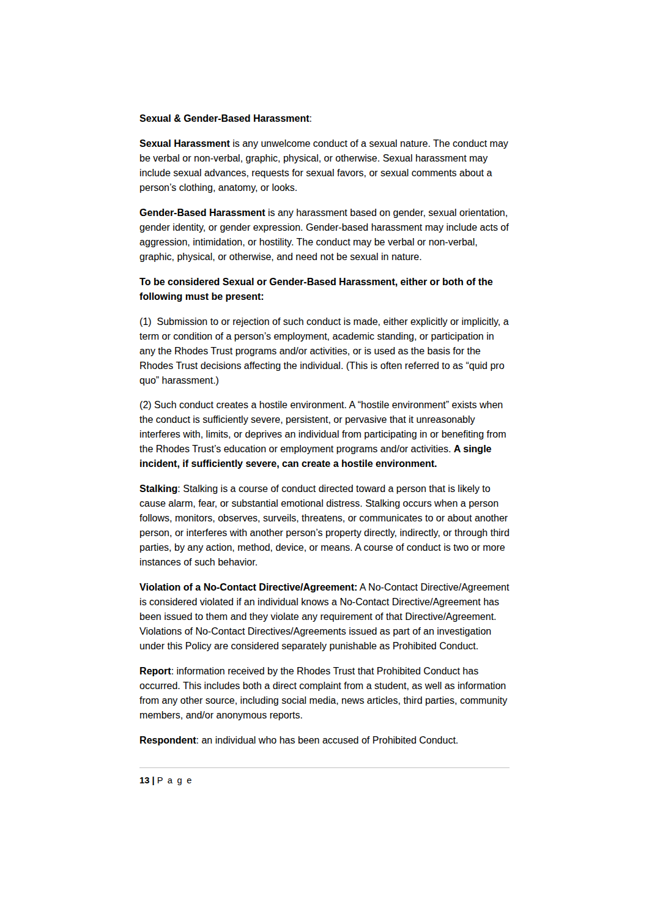Sexual & Gender-Based Harassment:
Sexual Harassment is any unwelcome conduct of a sexual nature. The conduct may be verbal or non-verbal, graphic, physical, or otherwise. Sexual harassment may include sexual advances, requests for sexual favors, or sexual comments about a person’s clothing, anatomy, or looks.
Gender-Based Harassment is any harassment based on gender, sexual orientation, gender identity, or gender expression. Gender-based harassment may include acts of aggression, intimidation, or hostility. The conduct may be verbal or non-verbal, graphic, physical, or otherwise, and need not be sexual in nature.
To be considered Sexual or Gender-Based Harassment, either or both of the following must be present:
(1) Submission to or rejection of such conduct is made, either explicitly or implicitly, a term or condition of a person’s employment, academic standing, or participation in any the Rhodes Trust programs and/or activities, or is used as the basis for the Rhodes Trust decisions affecting the individual. (This is often referred to as “quid pro quo” harassment.)
(2) Such conduct creates a hostile environment. A “hostile environment” exists when the conduct is sufficiently severe, persistent, or pervasive that it unreasonably interferes with, limits, or deprives an individual from participating in or benefiting from the Rhodes Trust’s education or employment programs and/or activities. A single incident, if sufficiently severe, can create a hostile environment.
Stalking: Stalking is a course of conduct directed toward a person that is likely to cause alarm, fear, or substantial emotional distress. Stalking occurs when a person follows, monitors, observes, surveils, threatens, or communicates to or about another person, or interferes with another person’s property directly, indirectly, or through third parties, by any action, method, device, or means. A course of conduct is two or more instances of such behavior.
Violation of a No-Contact Directive/Agreement: A No-Contact Directive/Agreement is considered violated if an individual knows a No-Contact Directive/Agreement has been issued to them and they violate any requirement of that Directive/Agreement. Violations of No-Contact Directives/Agreements issued as part of an investigation under this Policy are considered separately punishable as Prohibited Conduct.
Report: information received by the Rhodes Trust that Prohibited Conduct has occurred. This includes both a direct complaint from a student, as well as information from any other source, including social media, news articles, third parties, community members, and/or anonymous reports.
Respondent: an individual who has been accused of Prohibited Conduct.
13 | P a g e